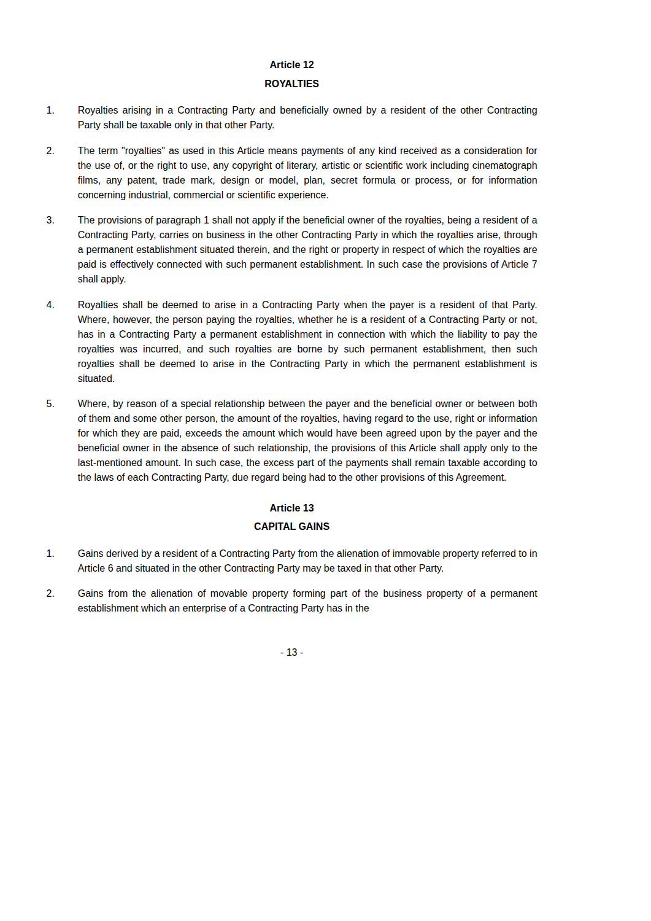Article 12
ROYALTIES
Royalties arising in a Contracting Party and beneficially owned by a resident of the other Contracting Party shall be taxable only in that other Party.
The term "royalties" as used in this Article means payments of any kind received as a consideration for the use of, or the right to use, any copyright of literary, artistic or scientific work including cinematograph films, any patent, trade mark, design or model, plan, secret formula or process, or for information concerning industrial, commercial or scientific experience.
The provisions of paragraph 1 shall not apply if the beneficial owner of the royalties, being a resident of a Contracting Party, carries on business in the other Contracting Party in which the royalties arise, through a permanent establishment situated therein, and the right or property in respect of which the royalties are paid is effectively connected with such permanent establishment. In such case the provisions of Article 7 shall apply.
Royalties shall be deemed to arise in a Contracting Party when the payer is a resident of that Party. Where, however, the person paying the royalties, whether he is a resident of a Contracting Party or not, has in a Contracting Party a permanent establishment in connection with which the liability to pay the royalties was incurred, and such royalties are borne by such permanent establishment, then such royalties shall be deemed to arise in the Contracting Party in which the permanent establishment is situated.
Where, by reason of a special relationship between the payer and the beneficial owner or between both of them and some other person, the amount of the royalties, having regard to the use, right or information for which they are paid, exceeds the amount which would have been agreed upon by the payer and the beneficial owner in the absence of such relationship, the provisions of this Article shall apply only to the last-mentioned amount. In such case, the excess part of the payments shall remain taxable according to the laws of each Contracting Party, due regard being had to the other provisions of this Agreement.
Article 13
CAPITAL GAINS
Gains derived by a resident of a Contracting Party from the alienation of immovable property referred to in Article 6 and situated in the other Contracting Party may be taxed in that other Party.
Gains from the alienation of movable property forming part of the business property of a permanent establishment which an enterprise of a Contracting Party has in the
- 13 -